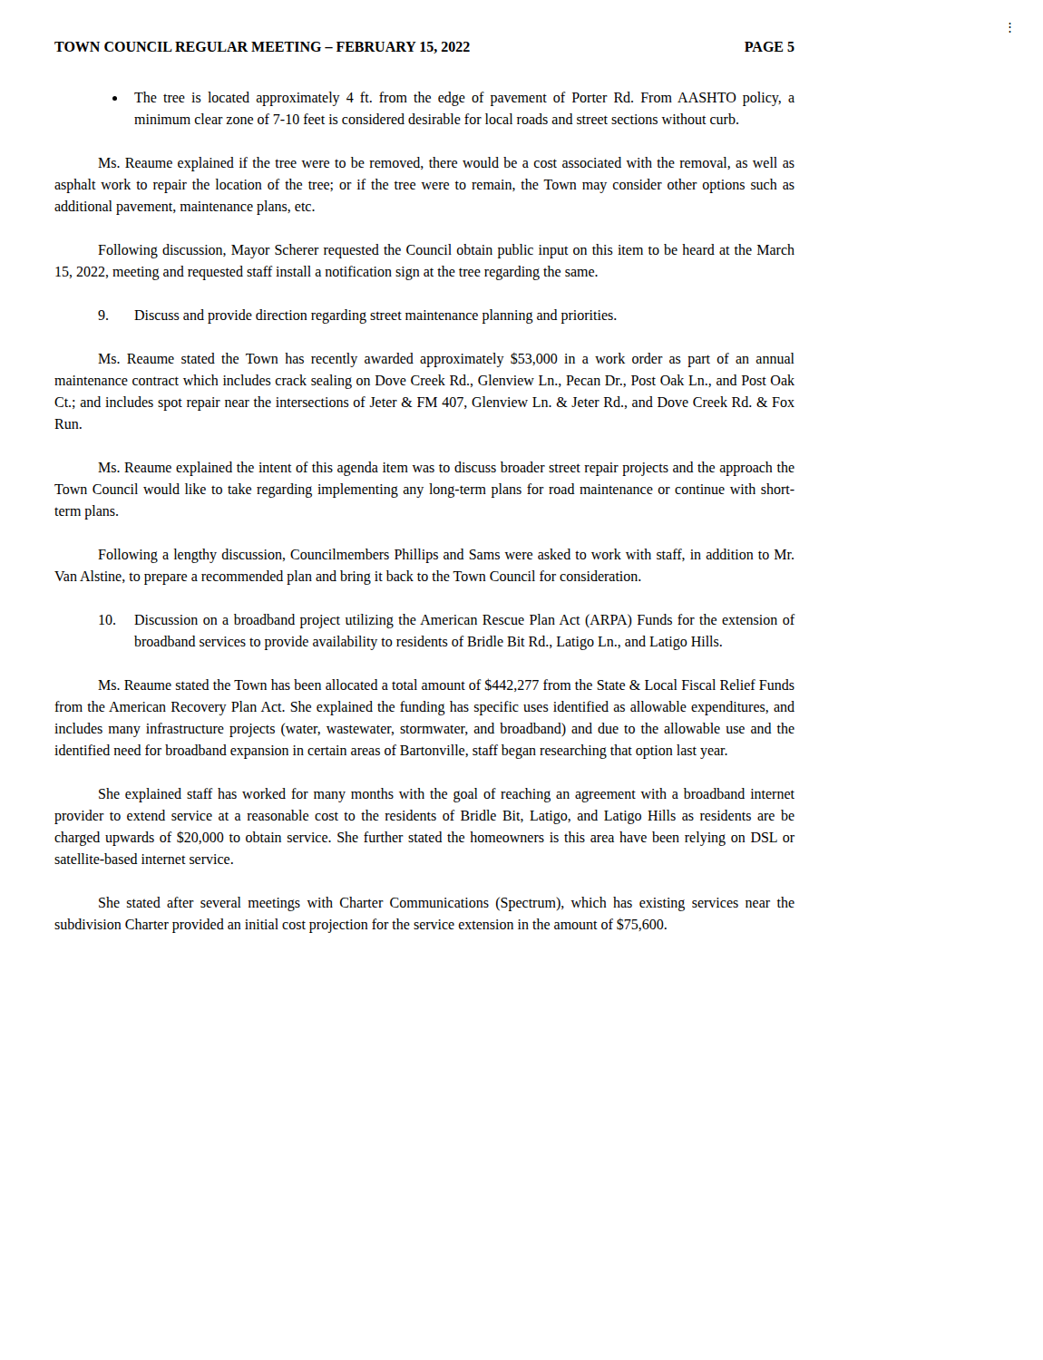⋮
Town Council Regular Meeting – February 15, 2022 Page 5
The tree is located approximately 4 ft. from the edge of pavement of Porter Rd. From AASHTO policy, a minimum clear zone of 7-10 feet is considered desirable for local roads and street sections without curb.
Ms. Reaume explained if the tree were to be removed, there would be a cost associated with the removal, as well as asphalt work to repair the location of the tree; or if the tree were to remain, the Town may consider other options such as additional pavement, maintenance plans, etc.
Following discussion, Mayor Scherer requested the Council obtain public input on this item to be heard at the March 15, 2022, meeting and requested staff install a notification sign at the tree regarding the same.
9. Discuss and provide direction regarding street maintenance planning and priorities.
Ms. Reaume stated the Town has recently awarded approximately $53,000 in a work order as part of an annual maintenance contract which includes crack sealing on Dove Creek Rd., Glenview Ln., Pecan Dr., Post Oak Ln., and Post Oak Ct.; and includes spot repair near the intersections of Jeter & FM 407, Glenview Ln. & Jeter Rd., and Dove Creek Rd. & Fox Run.
Ms. Reaume explained the intent of this agenda item was to discuss broader street repair projects and the approach the Town Council would like to take regarding implementing any long-term plans for road maintenance or continue with short-term plans.
Following a lengthy discussion, Councilmembers Phillips and Sams were asked to work with staff, in addition to Mr. Van Alstine, to prepare a recommended plan and bring it back to the Town Council for consideration.
10. Discussion on a broadband project utilizing the American Rescue Plan Act (ARPA) Funds for the extension of broadband services to provide availability to residents of Bridle Bit Rd., Latigo Ln., and Latigo Hills.
Ms. Reaume stated the Town has been allocated a total amount of $442,277 from the State & Local Fiscal Relief Funds from the American Recovery Plan Act. She explained the funding has specific uses identified as allowable expenditures, and includes many infrastructure projects (water, wastewater, stormwater, and broadband) and due to the allowable use and the identified need for broadband expansion in certain areas of Bartonville, staff began researching that option last year.
She explained staff has worked for many months with the goal of reaching an agreement with a broadband internet provider to extend service at a reasonable cost to the residents of Bridle Bit, Latigo, and Latigo Hills as residents are be charged upwards of $20,000 to obtain service. She further stated the homeowners is this area have been relying on DSL or satellite-based internet service.
She stated after several meetings with Charter Communications (Spectrum), which has existing services near the subdivision Charter provided an initial cost projection for the service extension in the amount of $75,600.